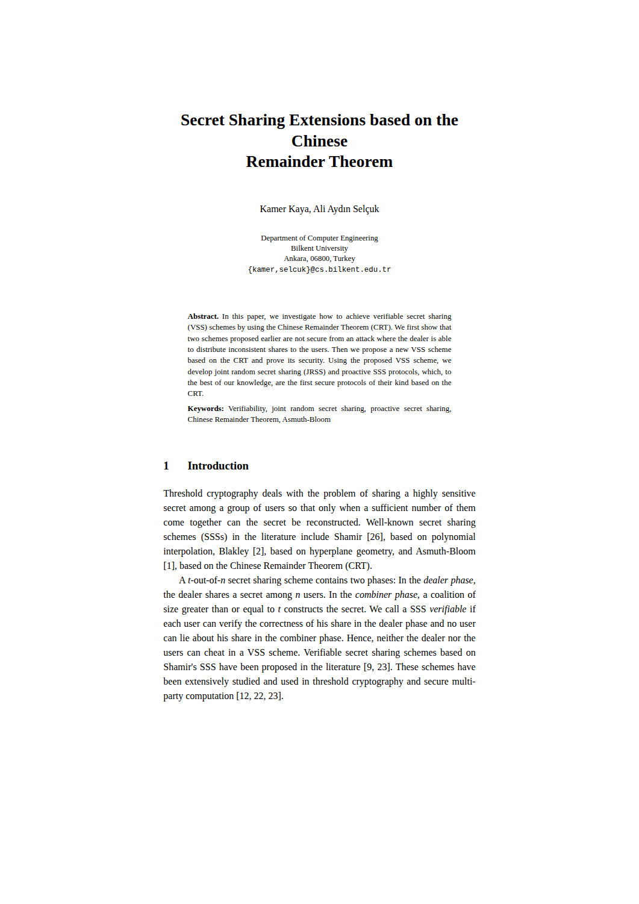Secret Sharing Extensions based on the Chinese
Remainder Theorem
Kamer Kaya, Ali Aydın Selçuk
Department of Computer Engineering
Bilkent University
Ankara, 06800, Turkey
{kamer,selcuk}@cs.bilkent.edu.tr
Abstract. In this paper, we investigate how to achieve verifiable secret sharing (VSS) schemes by using the Chinese Remainder Theorem (CRT). We first show that two schemes proposed earlier are not secure from an attack where the dealer is able to distribute inconsistent shares to the users. Then we propose a new VSS scheme based on the CRT and prove its security. Using the proposed VSS scheme, we develop joint random secret sharing (JRSS) and proactive SSS protocols, which, to the best of our knowledge, are the first secure protocols of their kind based on the CRT.
Keywords: Verifiability, joint random secret sharing, proactive secret sharing, Chinese Remainder Theorem, Asmuth-Bloom
1 Introduction
Threshold cryptography deals with the problem of sharing a highly sensitive secret among a group of users so that only when a sufficient number of them come together can the secret be reconstructed. Well-known secret sharing schemes (SSSs) in the literature include Shamir [26], based on polynomial interpolation, Blakley [2], based on hyperplane geometry, and Asmuth-Bloom [1], based on the Chinese Remainder Theorem (CRT).
A t-out-of-n secret sharing scheme contains two phases: In the dealer phase, the dealer shares a secret among n users. In the combiner phase, a coalition of size greater than or equal to t constructs the secret. We call a SSS verifiable if each user can verify the correctness of his share in the dealer phase and no user can lie about his share in the combiner phase. Hence, neither the dealer nor the users can cheat in a VSS scheme. Verifiable secret sharing schemes based on Shamir's SSS have been proposed in the literature [9, 23]. These schemes have been extensively studied and used in threshold cryptography and secure multi-party computation [12, 22, 23].